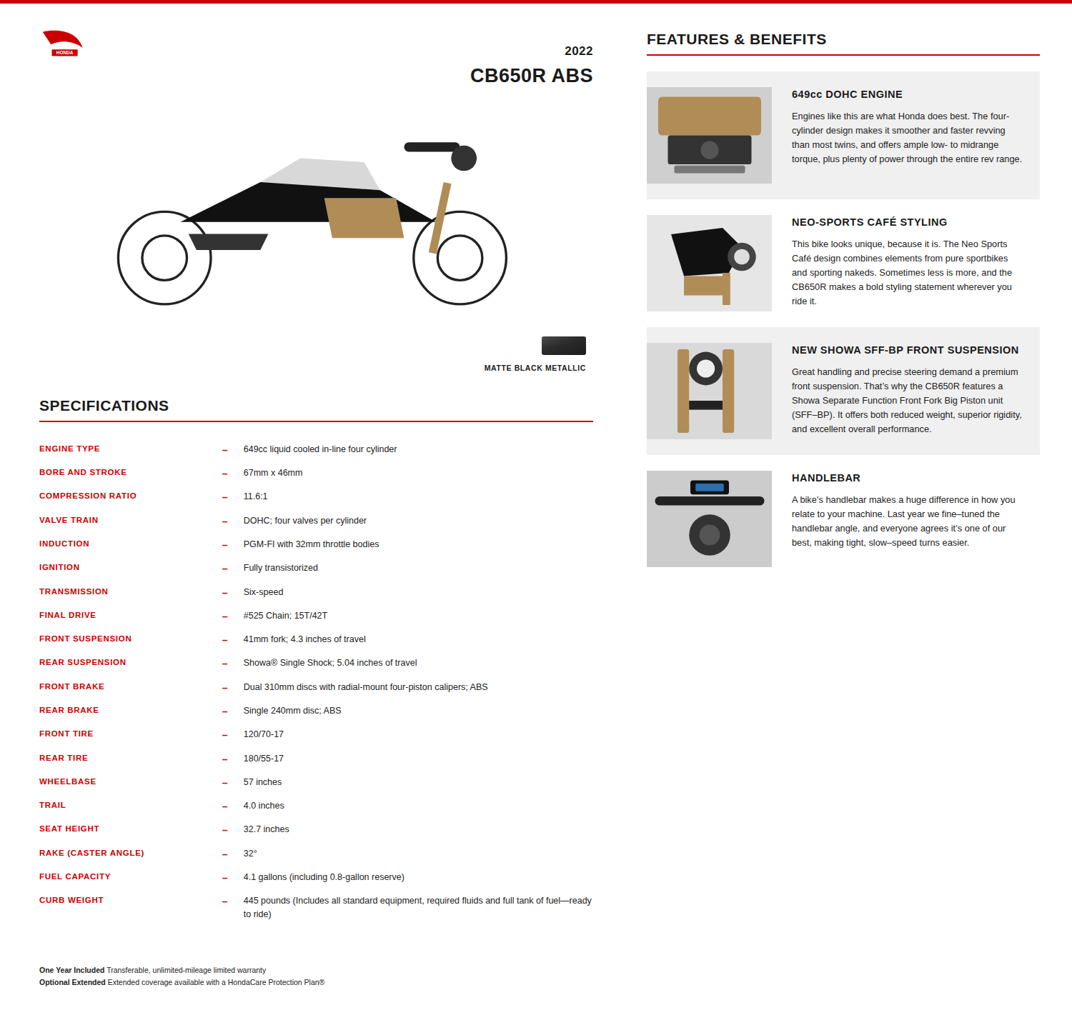HONDA
2022
CB650R ABS
MATTE BLACK METALLIC
SPECIFICATIONS
| ENGINE TYPE | – | 649cc liquid cooled in-line four cylinder |
| BORE AND STROKE | – | 67mm x 46mm |
| COMPRESSION RATIO | – | 11.6:1 |
| VALVE TRAIN | – | DOHC; four valves per cylinder |
| INDUCTION | – | PGM-FI with 32mm throttle bodies |
| IGNITION | – | Fully transistorized |
| TRANSMISSION | – | Six-speed |
| FINAL DRIVE | – | #525 Chain; 15T/42T |
| FRONT SUSPENSION | – | 41mm fork; 4.3 inches of travel |
| REAR SUSPENSION | – | Showa® Single Shock; 5.04 inches of travel |
| FRONT BRAKE | – | Dual 310mm discs with radial-mount four-piston calipers; ABS |
| REAR BRAKE | – | Single 240mm disc; ABS |
| FRONT TIRE | – | 120/70-17 |
| REAR TIRE | – | 180/55-17 |
| WHEELBASE | – | 57 inches |
| TRAIL | – | 4.0 inches |
| SEAT HEIGHT | – | 32.7 inches |
| RAKE (CASTER ANGLE) | – | 32° |
| FUEL CAPACITY | – | 4.1 gallons (including 0.8-gallon reserve) |
| CURB WEIGHT | – | 445 pounds (Includes all standard equipment, required fluids and full tank of fuel—ready to ride) |
One Year Included Transferable, unlimited-mileage limited warranty
Optional Extended Extended coverage available with a HondaCare Protection Plan®
FEATURES & BENEFITS
649cc DOHC ENGINE
Engines like this are what Honda does best. The four-cylinder design makes it smoother and faster revving than most twins, and offers ample low- to midrange torque, plus plenty of power through the entire rev range.
NEO-SPORTS CAFÉ STYLING
This bike looks unique, because it is. The Neo Sports Café design combines elements from pure sportbikes and sporting nakeds. Sometimes less is more, and the CB650R makes a bold styling statement wherever you ride it.
NEW SHOWA SFF-BP FRONT SUSPENSION
Great handling and precise steering demand a premium front suspension. That’s why the CB650R features a Showa Separate Function Front Fork Big Piston unit (SFF–BP). It offers both reduced weight, superior rigidity, and excellent overall performance.
HANDLEBAR
A bike’s handlebar makes a huge difference in how you relate to your machine. Last year we fine–tuned the handlebar angle, and everyone agrees it’s one of our best, making tight, slow–speed turns easier.